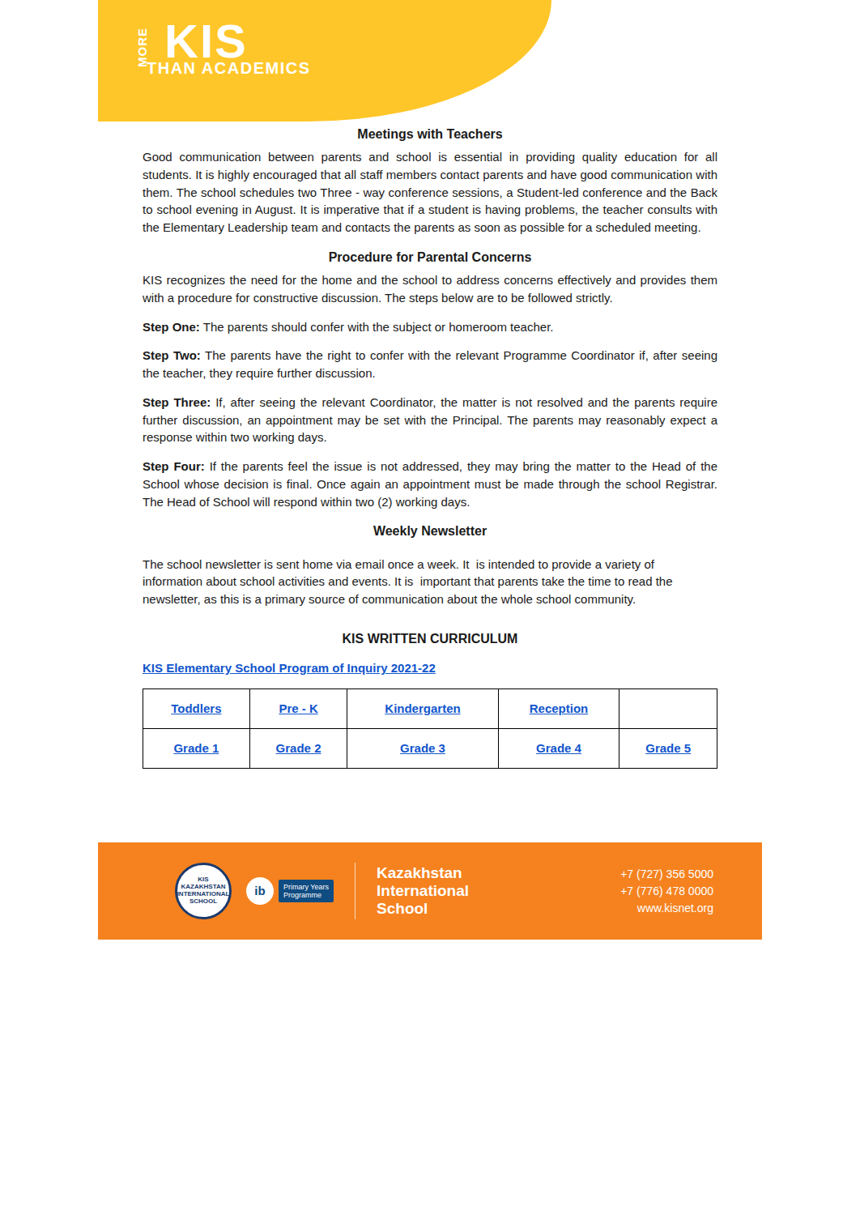MORE KIS THAN ACADEMICS
Meetings with Teachers
Good communication between parents and school is essential in providing quality education for all students. It is highly encouraged that all staff members contact parents and have good communication with them. The school schedules two Three - way conference sessions, a Student-led conference and the Back to school evening in August. It is imperative that if a student is having problems, the teacher consults with the Elementary Leadership team and contacts the parents as soon as possible for a scheduled meeting.
Procedure for Parental Concerns
KIS recognizes the need for the home and the school to address concerns effectively and provides them with a procedure for constructive discussion. The steps below are to be followed strictly.
Step One: The parents should confer with the subject or homeroom teacher.
Step Two: The parents have the right to confer with the relevant Programme Coordinator if, after seeing the teacher, they require further discussion.
Step Three: If, after seeing the relevant Coordinator, the matter is not resolved and the parents require further discussion, an appointment may be set with the Principal. The parents may reasonably expect a response within two working days.
Step Four: If the parents feel the issue is not addressed, they may bring the matter to the Head of the School whose decision is final. Once again an appointment must be made through the school Registrar. The Head of School will respond within two (2) working days.
Weekly Newsletter
The school newsletter is sent home via email once a week. It is intended to provide a variety of information about school activities and events. It is important that parents take the time to read the newsletter, as this is a primary source of communication about the whole school community.
KIS WRITTEN CURRICULUM
KIS Elementary School Program of Inquiry 2021-22
| Toddlers | Pre - K | Kindergarten | Reception | |
| Grade 1 | Grade 2 | Grade 3 | Grade 4 | Grade 5 |
KIS
KAZAKHSTAN
INTERNATIONAL
SCHOOL
ib
Primary Years
Programme
Kazakhstan
International
School
+7 (727) 356 5000
+7 (776) 478 0000
www.kisnet.org